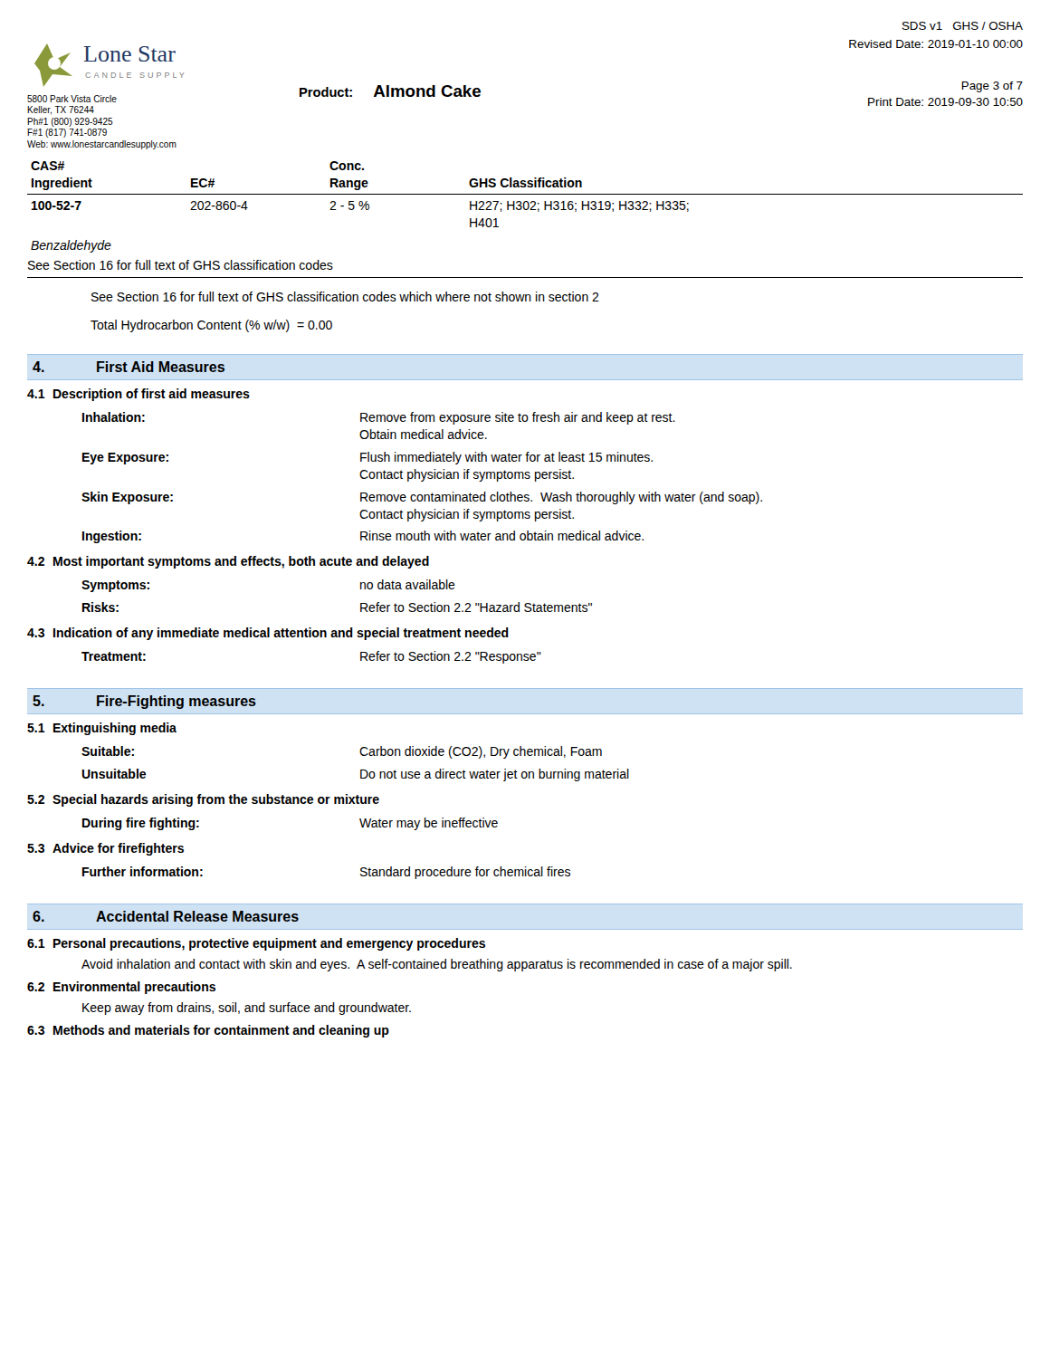SDS v1 GHS / OSHA
Lone Star CANDLE SUPPLY
5800 Park Vista Circle
Keller, TX 76244
Ph#1 (800) 929-9425
F#1 (817) 741-0879
Web: www.lonestarcandlesupply.com
Product: Almond Cake
Revised Date: 2019-01-10 00:00
Page 3 of 7
Print Date: 2019-09-30 10:50
| CAS# Ingredient | EC# | Conc. Range | GHS Classification |
| --- | --- | --- | --- |
| 100-52-7 | 202-860-4 | 2 - 5 % | H227; H302; H316; H319; H332; H335; H401 |
| Benzaldehyde | | | |
See Section 16 for full text of GHS classification codes
See Section 16 for full text of GHS classification codes which where not shown in section 2
Total Hydrocarbon Content (% w/w) = 0.00
4. First Aid Measures
4.1 Description of first aid measures
| Inhalation: | Remove from exposure site to fresh air and keep at rest. Obtain medical advice. |
| Eye Exposure: | Flush immediately with water for at least 15 minutes. Contact physician if symptoms persist. |
| Skin Exposure: | Remove contaminated clothes. Wash thoroughly with water (and soap). Contact physician if symptoms persist. |
| Ingestion: | Rinse mouth with water and obtain medical advice. |
4.2 Most important symptoms and effects, both acute and delayed
| Symptoms: | no data available |
| Risks: | Refer to Section 2.2 "Hazard Statements" |
4.3 Indication of any immediate medical attention and special treatment needed
| Treatment: | Refer to Section 2.2 "Response" |
5. Fire-Fighting measures
5.1 Extinguishing media
| Suitable: | Carbon dioxide (CO2), Dry chemical, Foam |
| Unsuitable | Do not use a direct water jet on burning material |
5.2 Special hazards arising from the substance or mixture
| During fire fighting: | Water may be ineffective |
5.3 Advice for firefighters
| Further information: | Standard procedure for chemical fires |
6. Accidental Release Measures
6.1 Personal precautions, protective equipment and emergency procedures
Avoid inhalation and contact with skin and eyes. A self-contained breathing apparatus is recommended in case of a major spill.
6.2 Environmental precautions
Keep away from drains, soil, and surface and groundwater.
6.3 Methods and materials for containment and cleaning up